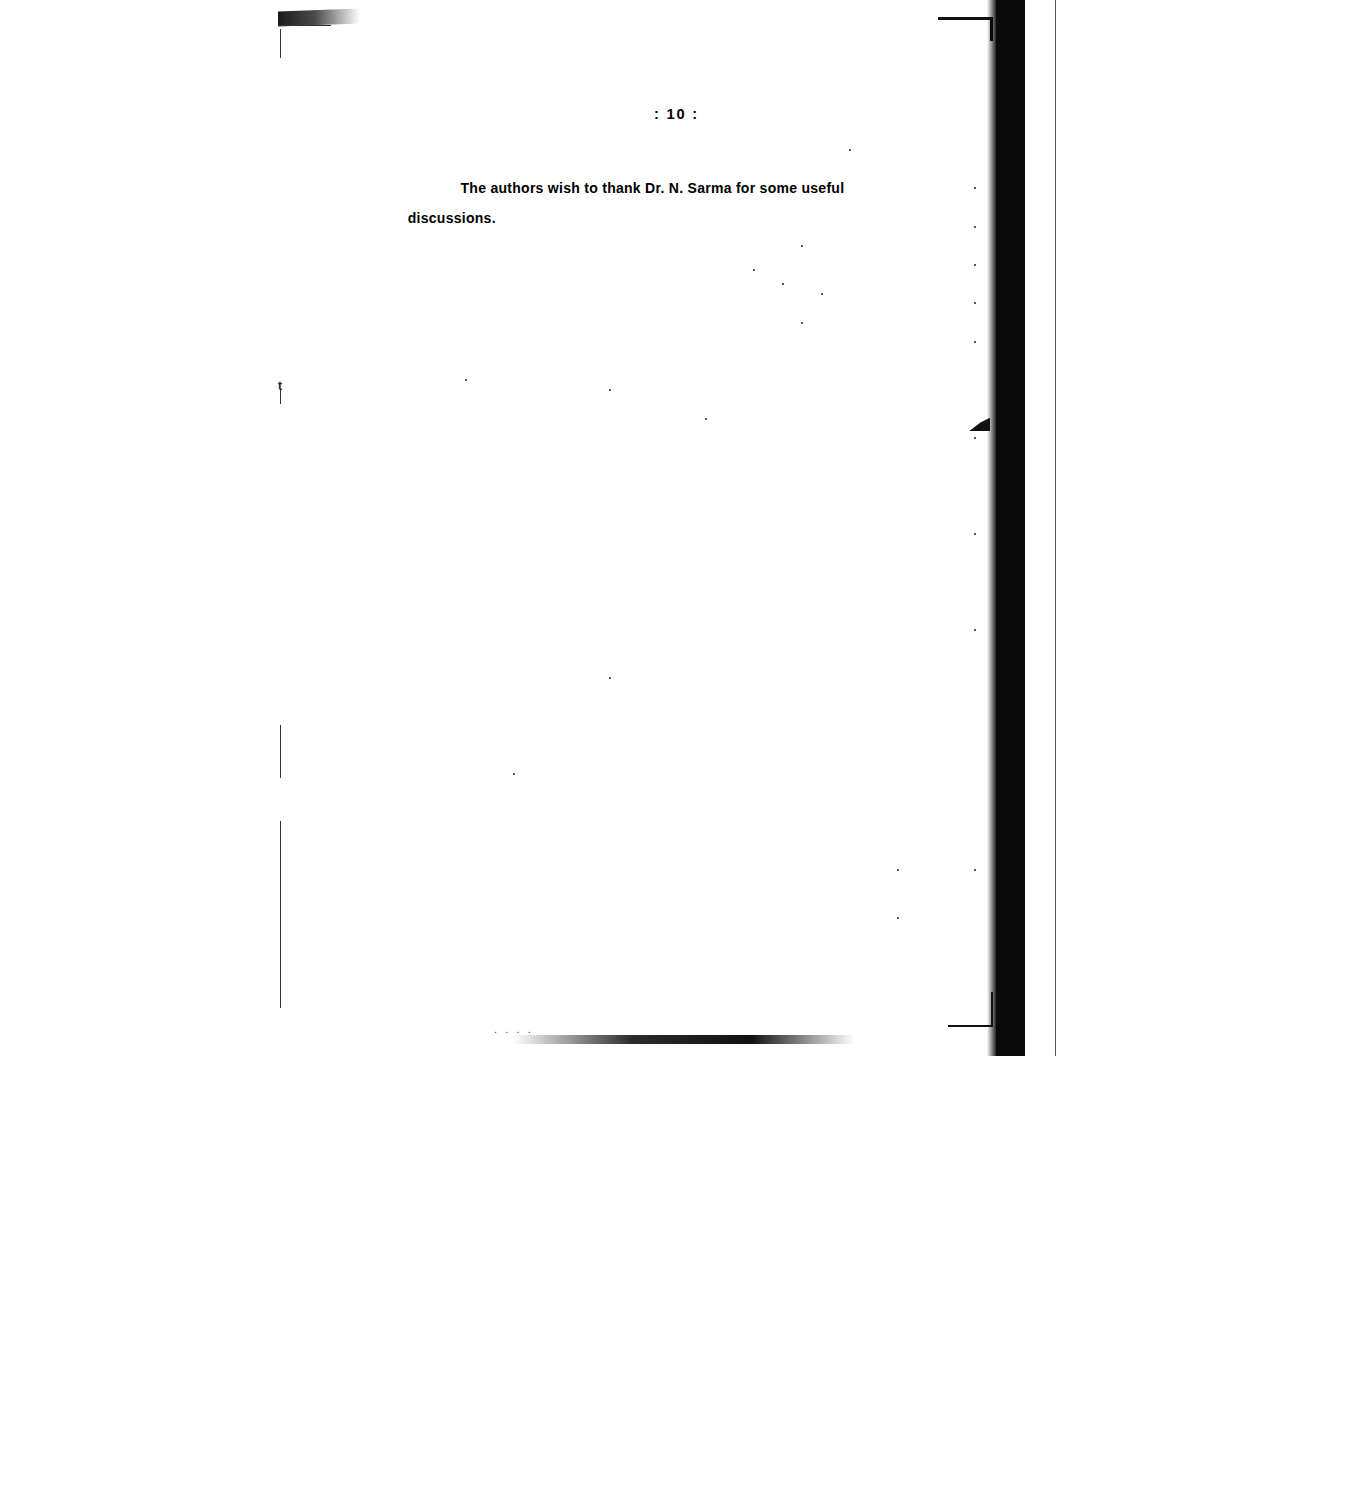t
: 10 :
The authors wish to thank Dr. N. Sarma for some useful discussions.
. . . .